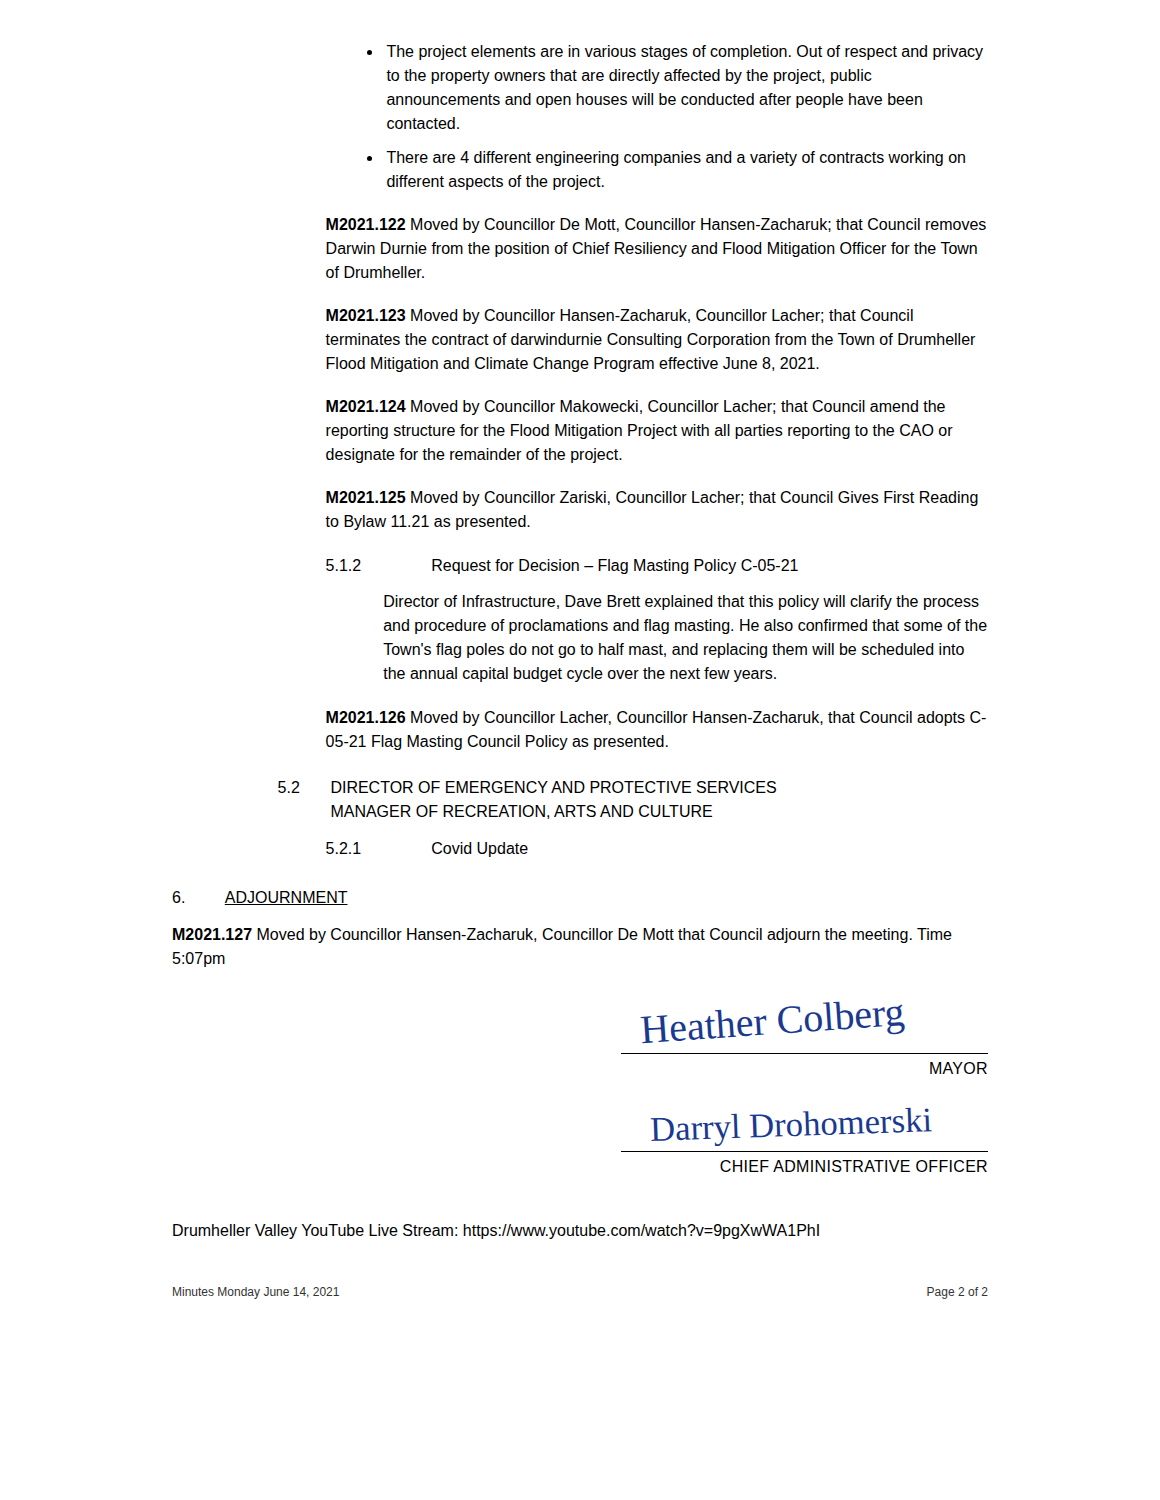The project elements are in various stages of completion. Out of respect and privacy to the property owners that are directly affected by the project, public announcements and open houses will be conducted after people have been contacted.
There are 4 different engineering companies and a variety of contracts working on different aspects of the project.
M2021.122 Moved by Councillor De Mott, Councillor Hansen-Zacharuk; that Council removes Darwin Durnie from the position of Chief Resiliency and Flood Mitigation Officer for the Town of Drumheller.
M2021.123 Moved by Councillor Hansen-Zacharuk, Councillor Lacher; that Council terminates the contract of darwindurnie Consulting Corporation from the Town of Drumheller Flood Mitigation and Climate Change Program effective June 8, 2021.
M2021.124 Moved by Councillor Makowecki, Councillor Lacher; that Council amend the reporting structure for the Flood Mitigation Project with all parties reporting to the CAO or designate for the remainder of the project.
M2021.125 Moved by Councillor Zariski, Councillor Lacher; that Council Gives First Reading to Bylaw 11.21 as presented.
5.1.2
Request for Decision – Flag Masting Policy C-05-21
Director of Infrastructure, Dave Brett explained that this policy will clarify the process and procedure of proclamations and flag masting. He also confirmed that some of the Town's flag poles do not go to half mast, and replacing them will be scheduled into the annual capital budget cycle over the next few years.
M2021.126 Moved by Councillor Lacher, Councillor Hansen-Zacharuk, that Council adopts C-05-21 Flag Masting Council Policy as presented.
5.2
DIRECTOR OF EMERGENCY AND PROTECTIVE SERVICES
MANAGER OF RECREATION, ARTS AND CULTURE
5.2.1
Covid Update
6.
ADJOURNMENT
M2021.127 Moved by Councillor Hansen-Zacharuk, Councillor De Mott that Council adjourn the meeting. Time 5:07pm
Heather Colberg
MAYOR
Darryl Drohomerski
CHIEF ADMINISTRATIVE OFFICER
Drumheller Valley YouTube Live Stream: https://www.youtube.com/watch?v=9pgXwWA1PhI
Minutes Monday June 14, 2021 Page 2 of 2